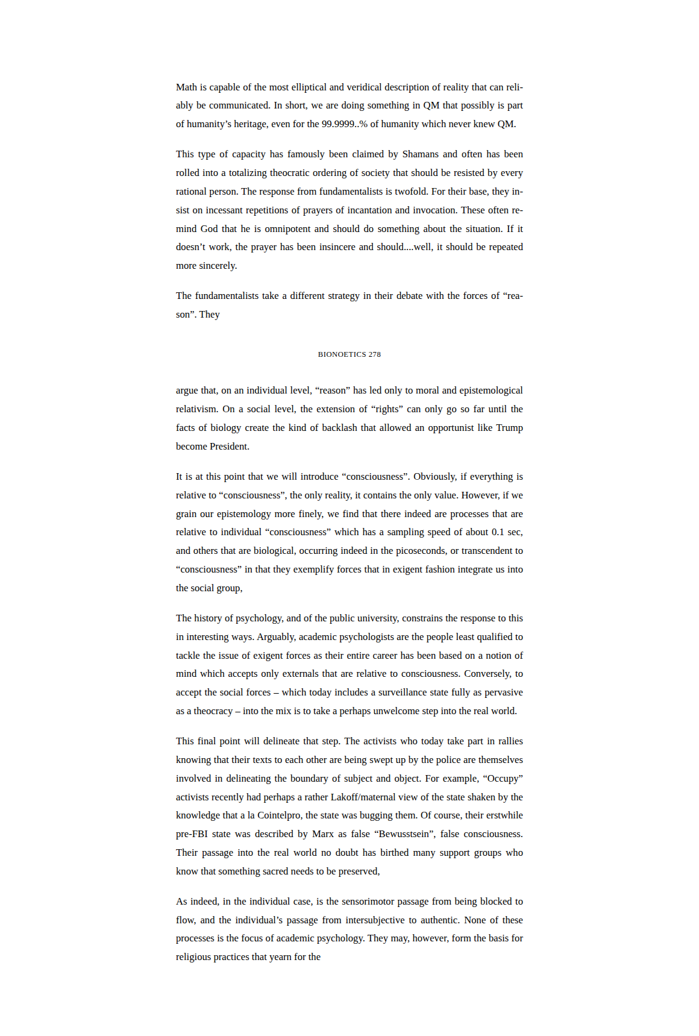Math is capable of the most elliptical and veridical description of reality that can reliably be communicated. In short, we are doing something in QM that possibly is part of humanity’s heritage, even for the 99.9999..% of humanity which never knew QM.
This type of capacity has famously been claimed by Shamans and often has been rolled into a totalizing theocratic ordering of society that should be resisted by every rational person. The response from fundamentalists is twofold. For their base, they insist on incessant repetitions of prayers of incantation and invocation. These often remind God that he is omnipotent and should do something about the situation. If it doesn’t work, the prayer has been insincere and should....well, it should be repeated more sincerely.
The fundamentalists take a different strategy in their debate with the forces of “reason”. They
BIONOETICS 278
argue that, on an individual level, “reason” has led only to moral and epistemological relativism. On a social level, the extension of “rights” can only go so far until the facts of biology create the kind of backlash that allowed an opportunist like Trump become President.
It is at this point that we will introduce “consciousness”. Obviously, if everything is relative to “consciousness”, the only reality, it contains the only value. However, if we grain our epistemology more finely, we find that there indeed are processes that are relative to individual “consciousness” which has a sampling speed of about 0.1 sec, and others that are biological, occurring indeed in the picoseconds, or transcendent to “consciousness” in that they exemplify forces that in exigent fashion integrate us into the social group,
The history of psychology, and of the public university, constrains the response to this in interesting ways. Arguably, academic psychologists are the people least qualified to tackle the issue of exigent forces as their entire career has been based on a notion of mind which accepts only externals that are relative to consciousness. Conversely, to accept the social forces – which today includes a surveillance state fully as pervasive as a theocracy – into the mix is to take a perhaps unwelcome step into the real world.
This final point will delineate that step. The activists who today take part in rallies knowing that their texts to each other are being swept up by the police are themselves involved in delineating the boundary of subject and object. For example, “Occupy” activists recently had perhaps a rather Lakoff/maternal view of the state shaken by the knowledge that a la Cointelpro, the state was bugging them. Of course, their erstwhile pre-FBI state was described by Marx as false “Bewusstsein”, false consciousness. Their passage into the real world no doubt has birthed many support groups who know that something sacred needs to be preserved,
As indeed, in the individual case, is the sensorimotor passage from being blocked to flow, and the individual’s passage from intersubjective to authentic. None of these processes is the focus of academic psychology. They may, however, form the basis for religious practices that yearn for the